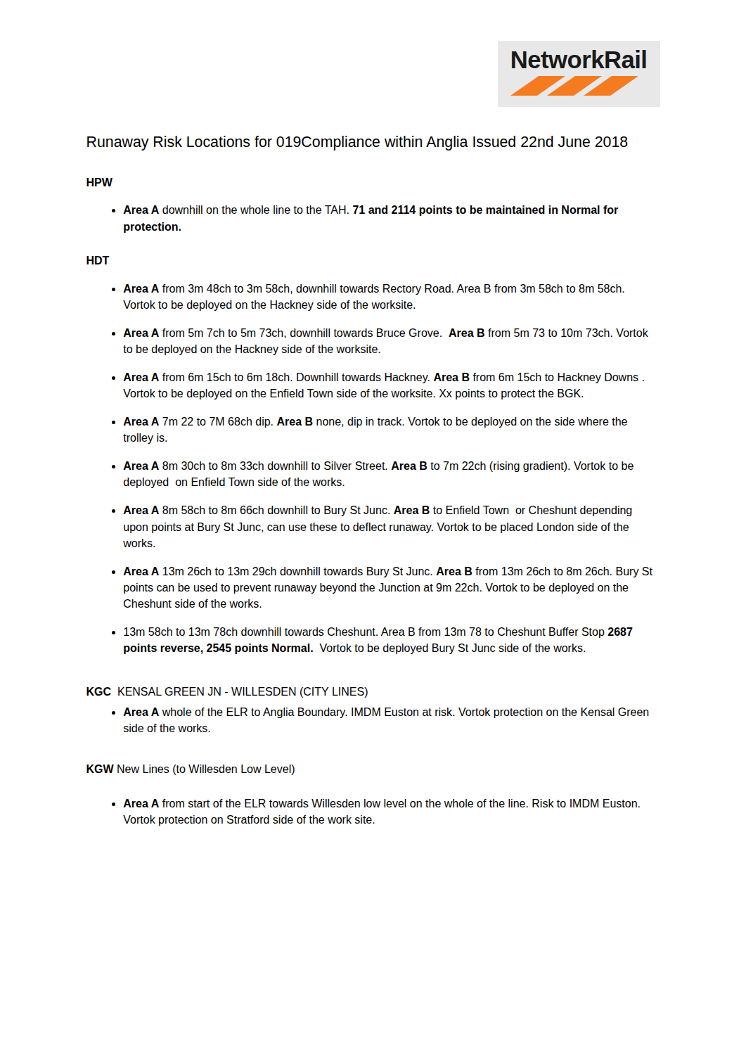NetworkRail
Runaway Risk Locations for 019Compliance within Anglia Issued 22nd June 2018
HPW
Area A downhill on the whole line to the TAH. 71 and 2114 points to be maintained in Normal for protection.
HDT
Area A from 3m 48ch to 3m 58ch, downhill towards Rectory Road. Area B from 3m 58ch to 8m 58ch. Vortok to be deployed on the Hackney side of the worksite.
Area A from 5m 7ch to 5m 73ch, downhill towards Bruce Grove. Area B from 5m 73 to 10m 73ch. Vortok to be deployed on the Hackney side of the worksite.
Area A from 6m 15ch to 6m 18ch. Downhill towards Hackney. Area B from 6m 15ch to Hackney Downs . Vortok to be deployed on the Enfield Town side of the worksite. Xx points to protect the BGK.
Area A 7m 22 to 7M 68ch dip. Area B none, dip in track. Vortok to be deployed on the side where the trolley is.
Area A 8m 30ch to 8m 33ch downhill to Silver Street. Area B to 7m 22ch (rising gradient). Vortok to be deployed on Enfield Town side of the works.
Area A 8m 58ch to 8m 66ch downhill to Bury St Junc. Area B to Enfield Town or Cheshunt depending upon points at Bury St Junc, can use these to deflect runaway. Vortok to be placed London side of the works.
Area A 13m 26ch to 13m 29ch downhill towards Bury St Junc. Area B from 13m 26ch to 8m 26ch. Bury St points can be used to prevent runaway beyond the Junction at 9m 22ch. Vortok to be deployed on the Cheshunt side of the works.
13m 58ch to 13m 78ch downhill towards Cheshunt. Area B from 13m 78 to Cheshunt Buffer Stop 2687 points reverse, 2545 points Normal. Vortok to be deployed Bury St Junc side of the works.
KGC KENSAL GREEN JN - WILLESDEN (CITY LINES)
Area A whole of the ELR to Anglia Boundary. IMDM Euston at risk. Vortok protection on the Kensal Green side of the works.
KGW New Lines (to Willesden Low Level)
Area A from start of the ELR towards Willesden low level on the whole of the line. Risk to IMDM Euston. Vortok protection on Stratford side of the work site.